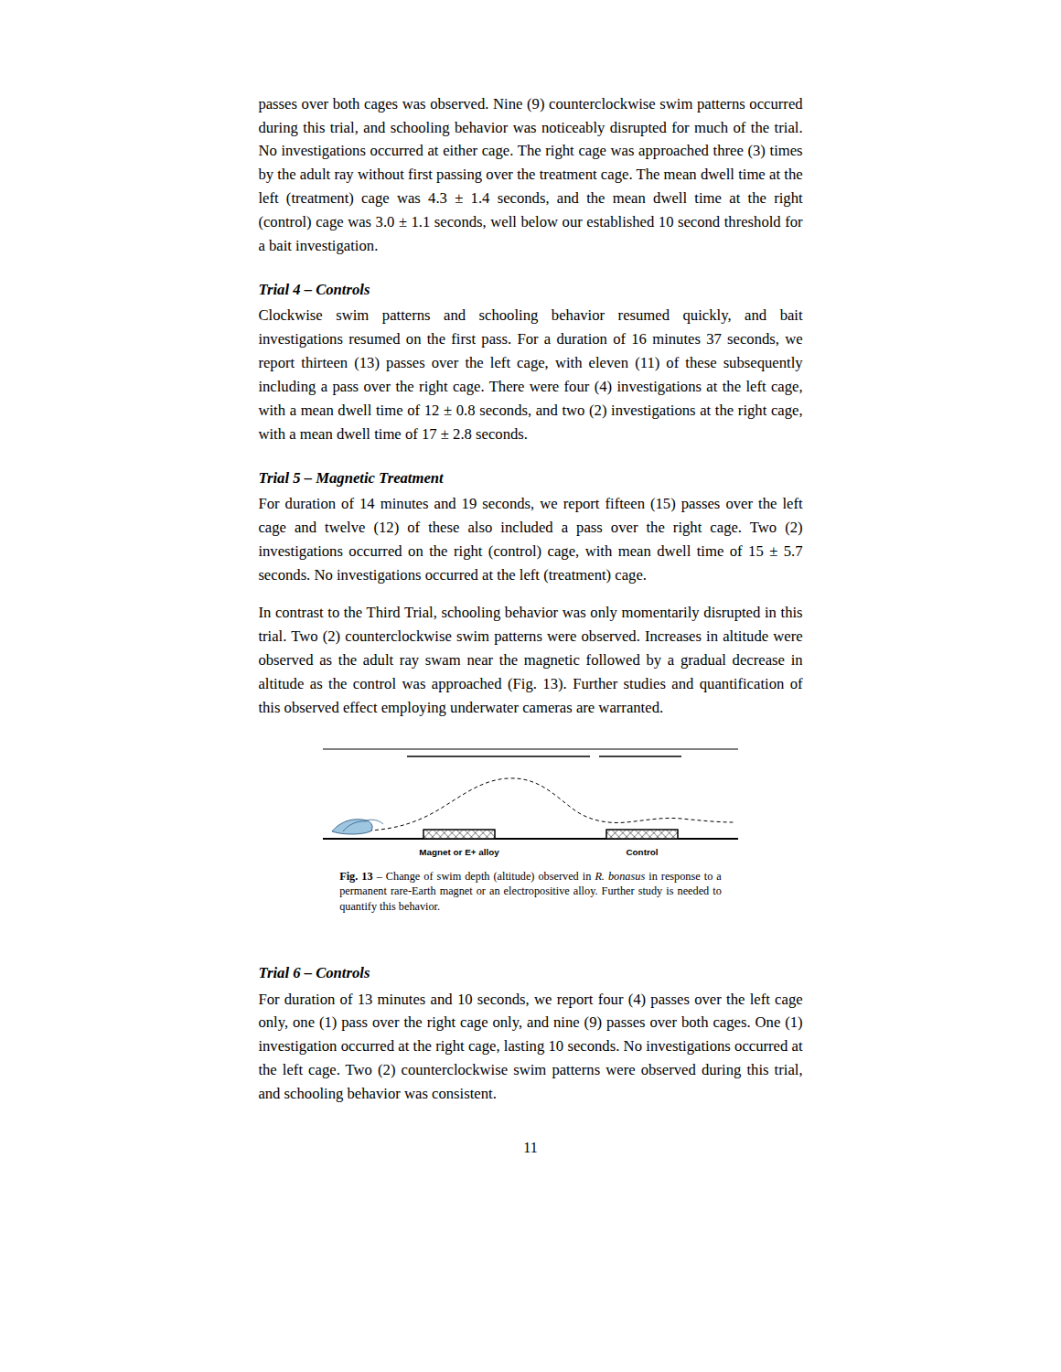passes over both cages was observed. Nine (9) counterclockwise swim patterns occurred during this trial, and schooling behavior was noticeably disrupted for much of the trial. No investigations occurred at either cage. The right cage was approached three (3) times by the adult ray without first passing over the treatment cage. The mean dwell time at the left (treatment) cage was 4.3 ± 1.4 seconds, and the mean dwell time at the right (control) cage was 3.0 ± 1.1 seconds, well below our established 10 second threshold for a bait investigation.
Trial 4 – Controls
Clockwise swim patterns and schooling behavior resumed quickly, and bait investigations resumed on the first pass. For a duration of 16 minutes 37 seconds, we report thirteen (13) passes over the left cage, with eleven (11) of these subsequently including a pass over the right cage. There were four (4) investigations at the left cage, with a mean dwell time of 12 ± 0.8 seconds, and two (2) investigations at the right cage, with a mean dwell time of 17 ± 2.8 seconds.
Trial 5 – Magnetic Treatment
For duration of 14 minutes and 19 seconds, we report fifteen (15) passes over the left cage and twelve (12) of these also included a pass over the right cage. Two (2) investigations occurred on the right (control) cage, with mean dwell time of 15 ± 5.7 seconds. No investigations occurred at the left (treatment) cage.
In contrast to the Third Trial, schooling behavior was only momentarily disrupted in this trial. Two (2) counterclockwise swim patterns were observed. Increases in altitude were observed as the adult ray swam near the magnetic followed by a gradual decrease in altitude as the control was approached (Fig. 13). Further studies and quantification of this observed effect employing underwater cameras are warranted.
Magnet or E+ alloy Control
Fig. 13 – Change of swim depth (altitude) observed in R. bonasus in response to a permanent rare-Earth magnet or an electropositive alloy. Further study is needed to quantify this behavior.
Trial 6 – Controls
For duration of 13 minutes and 10 seconds, we report four (4) passes over the left cage only, one (1) pass over the right cage only, and nine (9) passes over both cages. One (1) investigation occurred at the right cage, lasting 10 seconds. No investigations occurred at the left cage. Two (2) counterclockwise swim patterns were observed during this trial, and schooling behavior was consistent.
11